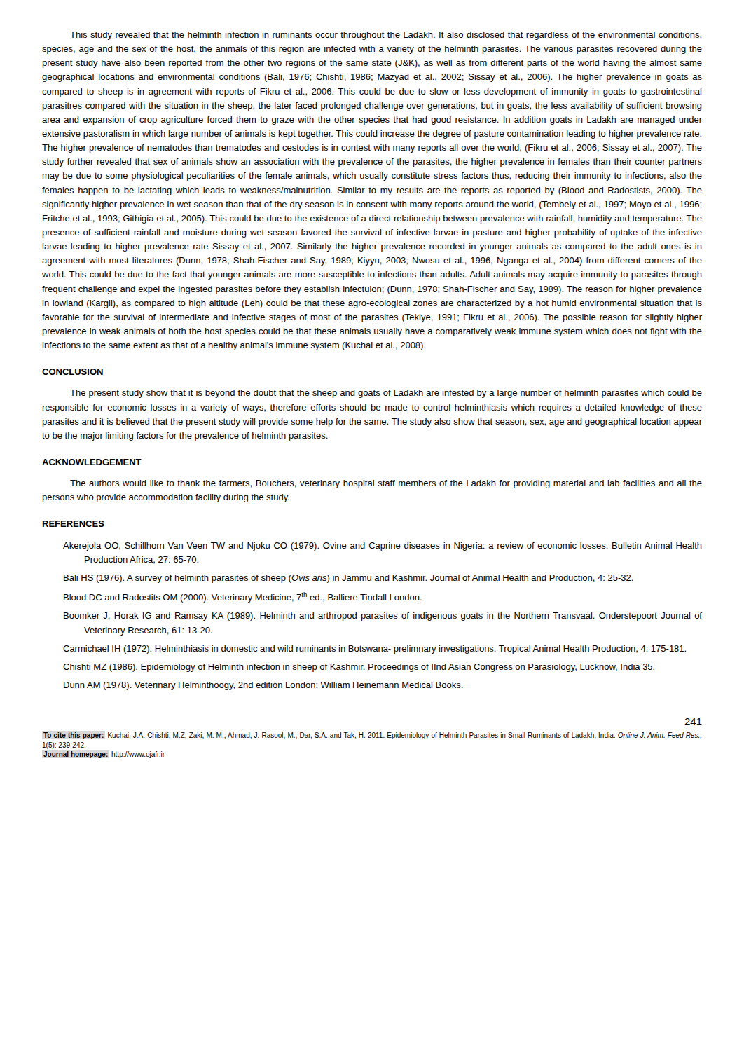This study revealed that the helminth infection in ruminants occur throughout the Ladakh. It also disclosed that regardless of the environmental conditions, species, age and the sex of the host, the animals of this region are infected with a variety of the helminth parasites. The various parasites recovered during the present study have also been reported from the other two regions of the same state (J&K), as well as from different parts of the world having the almost same geographical locations and environmental conditions (Bali, 1976; Chishti, 1986; Mazyad et al., 2002; Sissay et al., 2006). The higher prevalence in goats as compared to sheep is in agreement with reports of Fikru et al., 2006. This could be due to slow or less development of immunity in goats to gastrointestinal parasitres compared with the situation in the sheep, the later faced prolonged challenge over generations, but in goats, the less availability of sufficient browsing area and expansion of crop agriculture forced them to graze with the other species that had good resistance. In addition goats in Ladakh are managed under extensive pastoralism in which large number of animals is kept together. This could increase the degree of pasture contamination leading to higher prevalence rate. The higher prevalence of nematodes than trematodes and cestodes is in contest with many reports all over the world, (Fikru et al., 2006; Sissay et al., 2007). The study further revealed that sex of animals show an association with the prevalence of the parasites, the higher prevalence in females than their counter partners may be due to some physiological peculiarities of the female animals, which usually constitute stress factors thus, reducing their immunity to infections, also the females happen to be lactating which leads to weakness/malnutrition. Similar to my results are the reports as reported by (Blood and Radostists, 2000). The significantly higher prevalence in wet season than that of the dry season is in consent with many reports around the world, (Tembely et al., 1997; Moyo et al., 1996; Fritche et al., 1993; Githigia et al., 2005). This could be due to the existence of a direct relationship between prevalence with rainfall, humidity and temperature. The presence of sufficient rainfall and moisture during wet season favored the survival of infective larvae in pasture and higher probability of uptake of the infective larvae leading to higher prevalence rate Sissay et al., 2007. Similarly the higher prevalence recorded in younger animals as compared to the adult ones is in agreement with most literatures (Dunn, 1978; Shah-Fischer and Say, 1989; Kiyyu, 2003; Nwosu et al., 1996, Nganga et al., 2004) from different corners of the world. This could be due to the fact that younger animals are more susceptible to infections than adults. Adult animals may acquire immunity to parasites through frequent challenge and expel the ingested parasites before they establish infectuion; (Dunn, 1978; Shah-Fischer and Say, 1989). The reason for higher prevalence in lowland (Kargil), as compared to high altitude (Leh) could be that these agro-ecological zones are characterized by a hot humid environmental situation that is favorable for the survival of intermediate and infective stages of most of the parasites (Teklye, 1991; Fikru et al., 2006). The possible reason for slightly higher prevalence in weak animals of both the host species could be that these animals usually have a comparatively weak immune system which does not fight with the infections to the same extent as that of a healthy animal's immune system (Kuchai et al., 2008).
Conclusion
The present study show that it is beyond the doubt that the sheep and goats of Ladakh are infested by a large number of helminth parasites which could be responsible for economic losses in a variety of ways, therefore efforts should be made to control helminthiasis which requires a detailed knowledge of these parasites and it is believed that the present study will provide some help for the same. The study also show that season, sex, age and geographical location appear to be the major limiting factors for the prevalence of helminth parasites.
Acknowledgement
The authors would like to thank the farmers, Bouchers, veterinary hospital staff members of the Ladakh for providing material and lab facilities and all the persons who provide accommodation facility during the study.
References
Akerejola OO, Schillhorn Van Veen TW and Njoku CO (1979). Ovine and Caprine diseases in Nigeria: a review of economic losses. Bulletin Animal Health Production Africa, 27: 65-70.
Bali HS (1976). A survey of helminth parasites of sheep (Ovis aris) in Jammu and Kashmir. Journal of Animal Health and Production, 4: 25-32.
Blood DC and Radostits OM (2000). Veterinary Medicine, 7th ed., Balliere Tindall London.
Boomker J, Horak IG and Ramsay KA (1989). Helminth and arthropod parasites of indigenous goats in the Northern Transvaal. Onderstepoort Journal of Veterinary Research, 61: 13-20.
Carmichael IH (1972). Helminthiasis in domestic and wild ruminants in Botswana- prelimnary investigations. Tropical Animal Health Production, 4: 175-181.
Chishti MZ (1986). Epidemiology of Helminth infection in sheep of Kashmir. Proceedings of IInd Asian Congress on Parasiology, Lucknow, India 35.
Dunn AM (1978). Veterinary Helminthoogy, 2nd edition London: William Heinemann Medical Books.
241
To cite this paper: Kuchai, J.A. Chishti, M.Z. Zaki, M. M., Ahmad, J. Rasool, M., Dar, S.A. and Tak, H. 2011. Epidemiology of Helminth Parasites in Small Ruminants of Ladakh, India. Online J. Anim. Feed Res., 1(5): 239-242.
Journal homepage: http://www.ojafr.ir